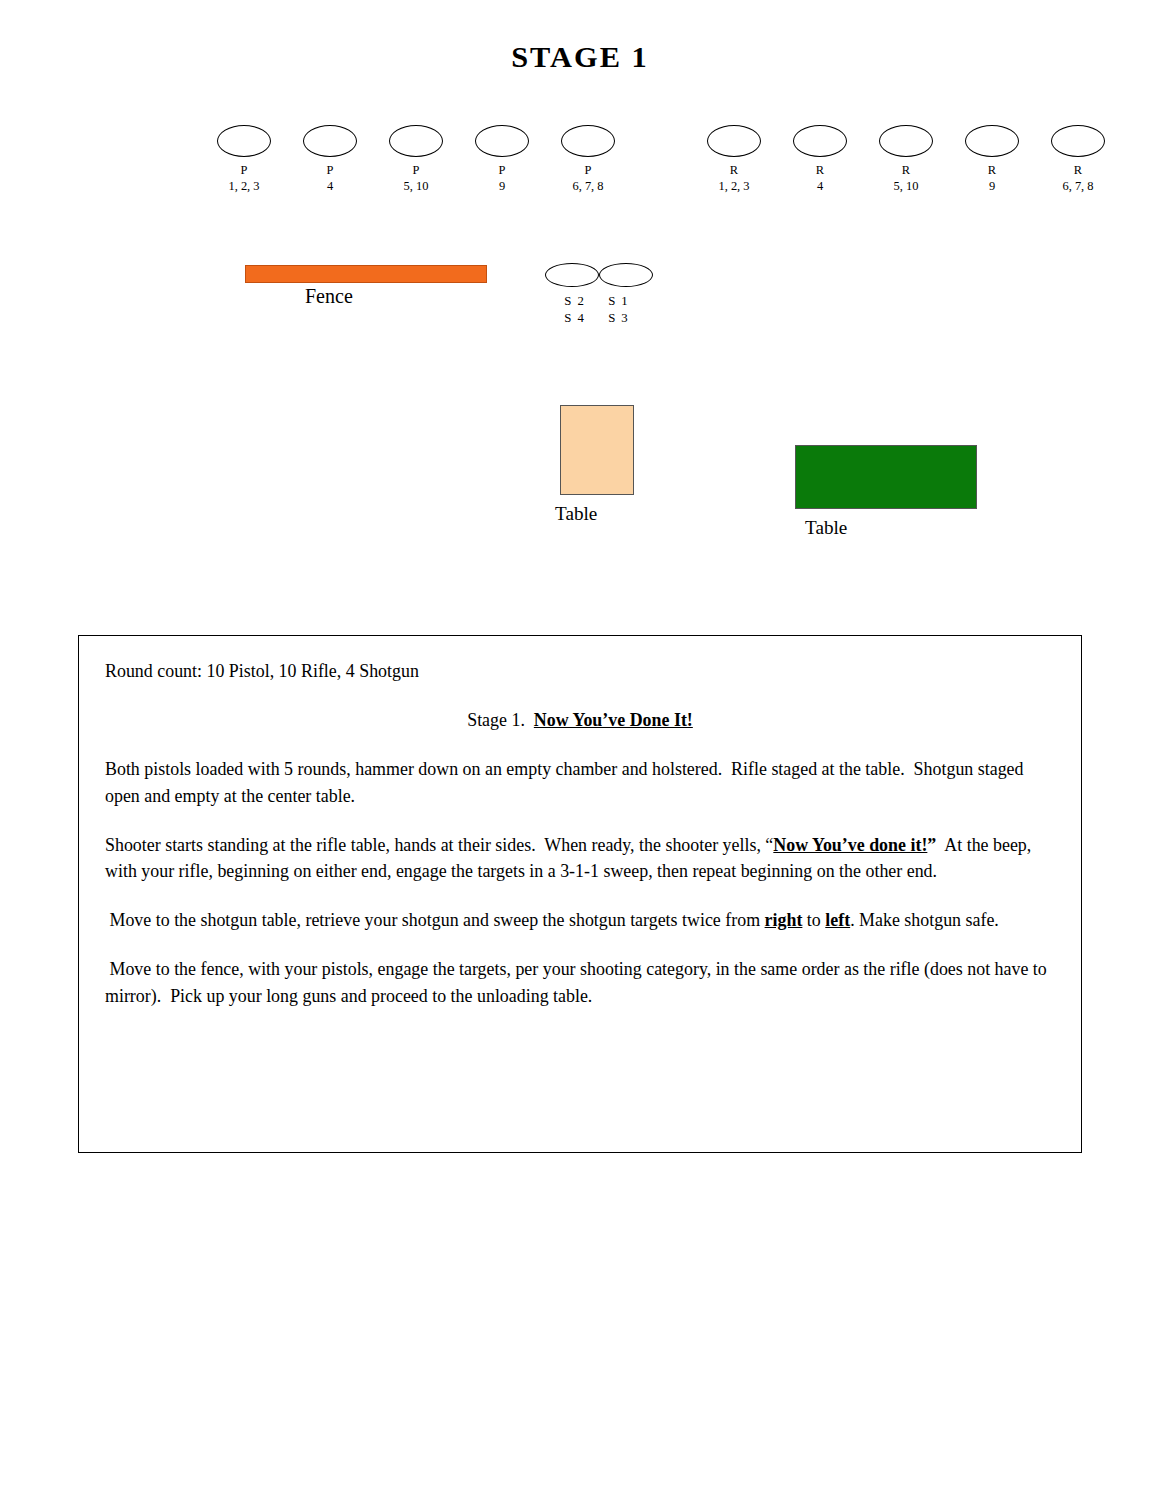STAGE 1
P
1, 2, 3
P
4
P
5, 10
P
9
P
6, 7, 8
R
1, 2, 3
R
4
R
5, 10
R
9
R
6, 7, 8
Fence
S2 S1
S4 S3
Table
Table
Round count: 10 Pistol, 10 Rifle, 4 Shotgun
Stage 1. Now You’ve Done It!
Both pistols loaded with 5 rounds, hammer down on an empty chamber and holstered. Rifle staged at the table. Shotgun staged open and empty at the center table.
Shooter starts standing at the rifle table, hands at their sides. When ready, the shooter yells, “Now You’ve done it!” At the beep, with your rifle, beginning on either end, engage the targets in a 3-1-1 sweep, then repeat beginning on the other end.
Move to the shotgun table, retrieve your shotgun and sweep the shotgun targets twice from right to left. Make shotgun safe.
Move to the fence, with your pistols, engage the targets, per your shooting category, in the same order as the rifle (does not have to mirror). Pick up your long guns and proceed to the unloading table.